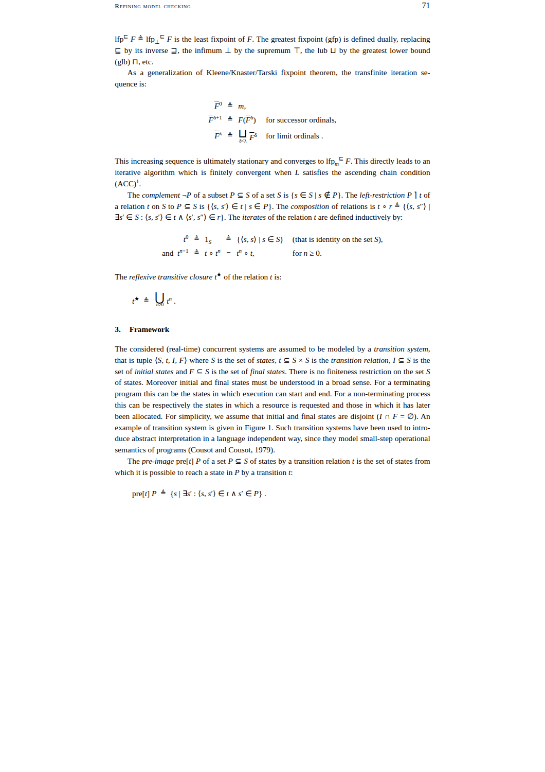Refining model checking 71
lfp⊑ F ≜ lfp⊥⊑ F is the least fixpoint of F. The greatest fixpoint (gfp) is defined dually, replacing ⊑ by its inverse ⊒, the infimum ⊥ by the supremum ⊤, the lub ⊔ by the greatest lower bound (glb) ⊓, etc.
As a generalization of Kleene/Knaster/Tarski fixpoint theorem, the transfinite iteration sequence is:
| F 0 | ≜ | m , | |
| F δ+1 | ≜ | F ( F δ ) | for successor ordinals, |
| F λ | ≜ | ⊔ δ<λ F δ | for limit ordinals . |
This increasing sequence is ultimately stationary and converges to lfpm⊑ F. This directly leads to an iterative algorithm which is finitely convergent when L satisfies the ascending chain condition (ACC)1.
The complement ¬P of a subset P ⊆ S of a set S is {s ∈ S | s ∉ P}. The left-restriction P ⌉ t of a relation t on S to P ⊆ S is {⟨s, s′⟩ ∈ t | s ∈ P}. The composition of relations is t ∘ r ≜ {⟨s, s″⟩ | ∃s′ ∈ S : ⟨s, s′⟩ ∈ t ∧ ⟨s′, s″⟩ ∈ r}. The iterates of the relation t are defined inductively by:
| t 0 | ≜ | 1 S | ≜ | {⟨ s , s ⟩ / s ∈ S } | (that is identity on the set S ), |
| and t n +1 | ≜ | t ∘ t n | = | t n ∘ t , | for n ≥ 0. |
The reflexive transitive closure t★ of the relation t is:
t★ ≜ ⋃n≥0 tn .
3. Framework
The considered (real-time) concurrent systems are assumed to be modeled by a transition system, that is tuple ⟨S, t, I, F⟩ where S is the set of states, t ⊆ S × S is the transition relation, I ⊆ S is the set of initial states and F ⊆ S is the set of final states. There is no finiteness restriction on the set S of states. Moreover initial and final states must be understood in a broad sense. For a terminating program this can be the states in which execution can start and end. For a non-terminating process this can be respectively the states in which a resource is requested and those in which it has later been allocated. For simplicity, we assume that initial and final states are disjoint (I ∩ F = ∅). An example of transition system is given in Figure 1. Such transition systems have been used to introduce abstract interpretation in a language independent way, since they model small-step operational semantics of programs (Cousot and Cousot, 1979).
The pre-image pre[t] P of a set P ⊆ S of states by a transition relation t is the set of states from which it is possible to reach a state in P by a transition t:
pre[t] P ≜ {s | ∃s′ : ⟨s, s′⟩ ∈ t ∧ s′ ∈ P} .